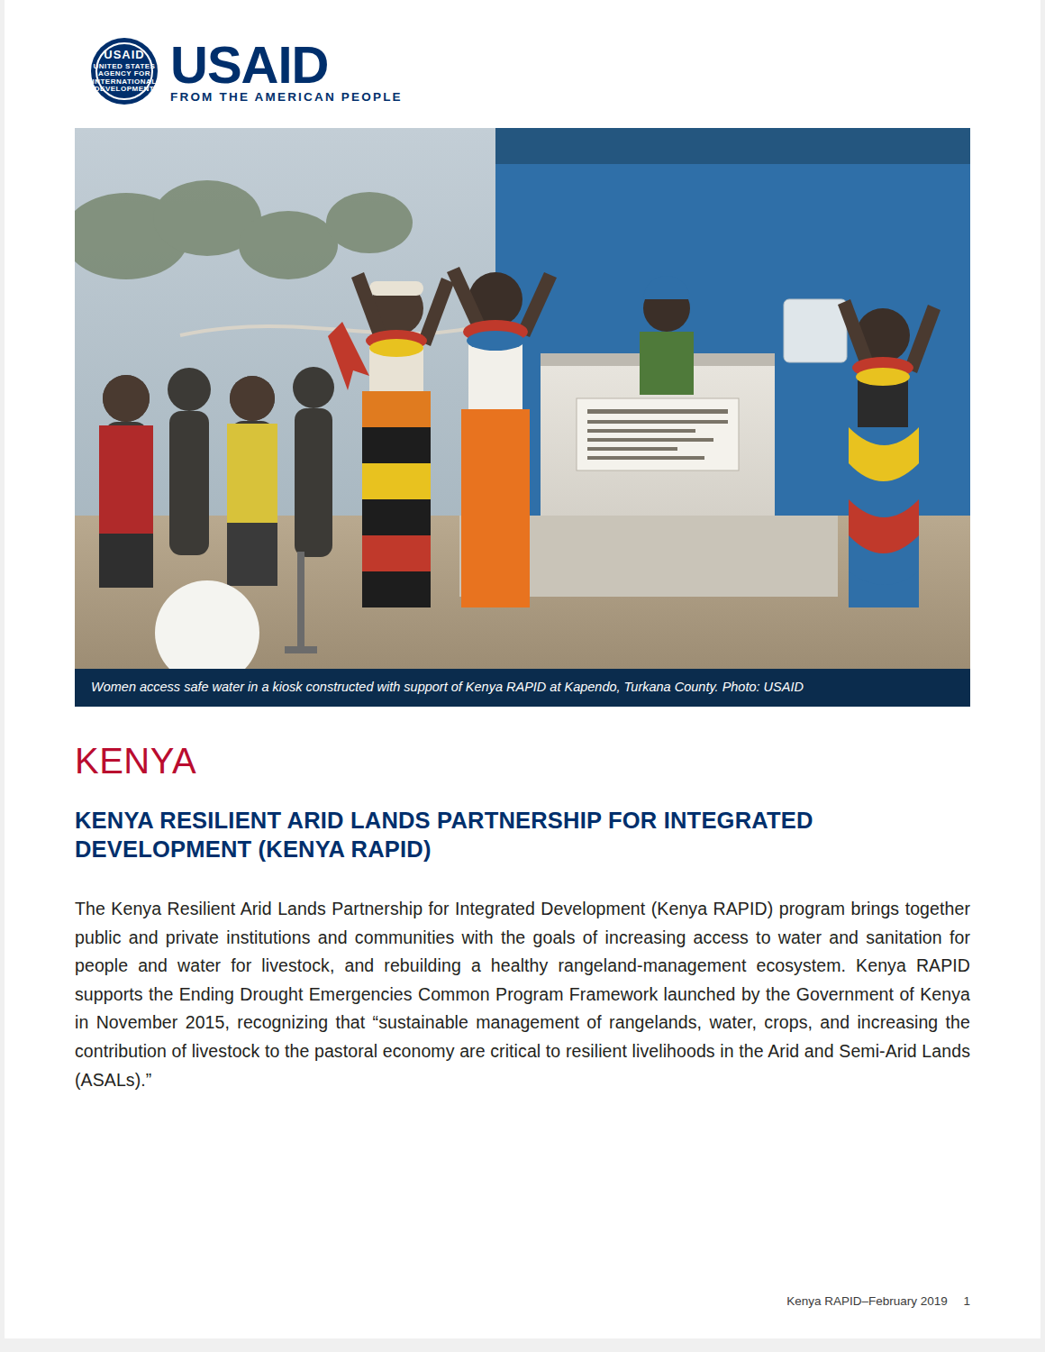USAIDUNITED STATES AGENCY FOR INTERNATIONAL DEVELOPMENT
USAID FROM THE AMERICAN PEOPLE
Women access safe water in a kiosk constructed with support of Kenya RAPID at Kapendo, Turkana County. Photo: USAID
KENYA
Kenya Resilient Arid Lands Partnership for Integrated Development (Kenya RAPID)
The Kenya Resilient Arid Lands Partnership for Integrated Development (Kenya RAPID) program brings together public and private institutions and communities with the goals of increasing access to water and sanitation for people and water for livestock, and rebuilding a healthy rangeland-management ecosystem. Kenya RAPID supports the Ending Drought Emergencies Common Program Framework launched by the Government of Kenya in November 2015, recognizing that “sustainable management of rangelands, water, crops, and increasing the contribution of livestock to the pastoral economy are critical to resilient livelihoods in the Arid and Semi-Arid Lands (ASALs).”
Kenya RAPID–February 2019 1